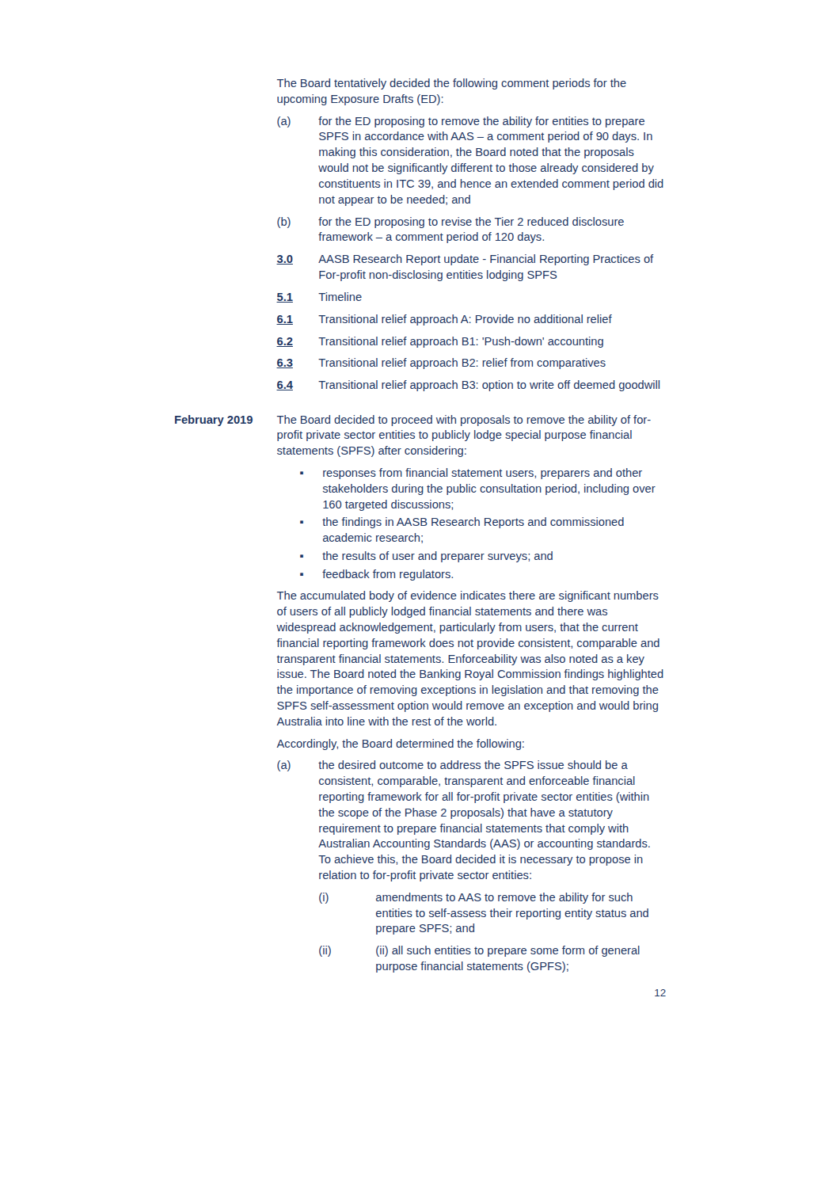The Board tentatively decided the following comment periods for the upcoming Exposure Drafts (ED):
(a)
for the ED proposing to remove the ability for entities to prepare SPFS in accordance with AAS – a comment period of 90 days. In making this consideration, the Board noted that the proposals would not be significantly different to those already considered by constituents in ITC 39, and hence an extended comment period did not appear to be needed; and
(b)
for the ED proposing to revise the Tier 2 reduced disclosure framework – a comment period of 120 days.
3.0
AASB Research Report update - Financial Reporting Practices of For-profit non-disclosing entities lodging SPFS
5.1
Timeline
6.1
Transitional relief approach A: Provide no additional relief
6.2
Transitional relief approach B1: 'Push-down' accounting
6.3
Transitional relief approach B2: relief from comparatives
6.4
Transitional relief approach B3: option to write off deemed goodwill
February 2019
The Board decided to proceed with proposals to remove the ability of for-profit private sector entities to publicly lodge special purpose financial statements (SPFS) after considering:
responses from financial statement users, preparers and other stakeholders during the public consultation period, including over 160 targeted discussions;
the findings in AASB Research Reports and commissioned academic research;
the results of user and preparer surveys; and
feedback from regulators.
The accumulated body of evidence indicates there are significant numbers of users of all publicly lodged financial statements and there was widespread acknowledgement, particularly from users, that the current financial reporting framework does not provide consistent, comparable and transparent financial statements. Enforceability was also noted as a key issue. The Board noted the Banking Royal Commission findings highlighted the importance of removing exceptions in legislation and that removing the SPFS self-assessment option would remove an exception and would bring Australia into line with the rest of the world.
Accordingly, the Board determined the following:
(a)
the desired outcome to address the SPFS issue should be a consistent, comparable, transparent and enforceable financial reporting framework for all for-profit private sector entities (within the scope of the Phase 2 proposals) that have a statutory requirement to prepare financial statements that comply with Australian Accounting Standards (AAS) or accounting standards. To achieve this, the Board decided it is necessary to propose in relation to for-profit private sector entities:
(i)
amendments to AAS to remove the ability for such entities to self-assess their reporting entity status and prepare SPFS; and
(ii)
(ii) all such entities to prepare some form of general purpose financial statements (GPFS);
12